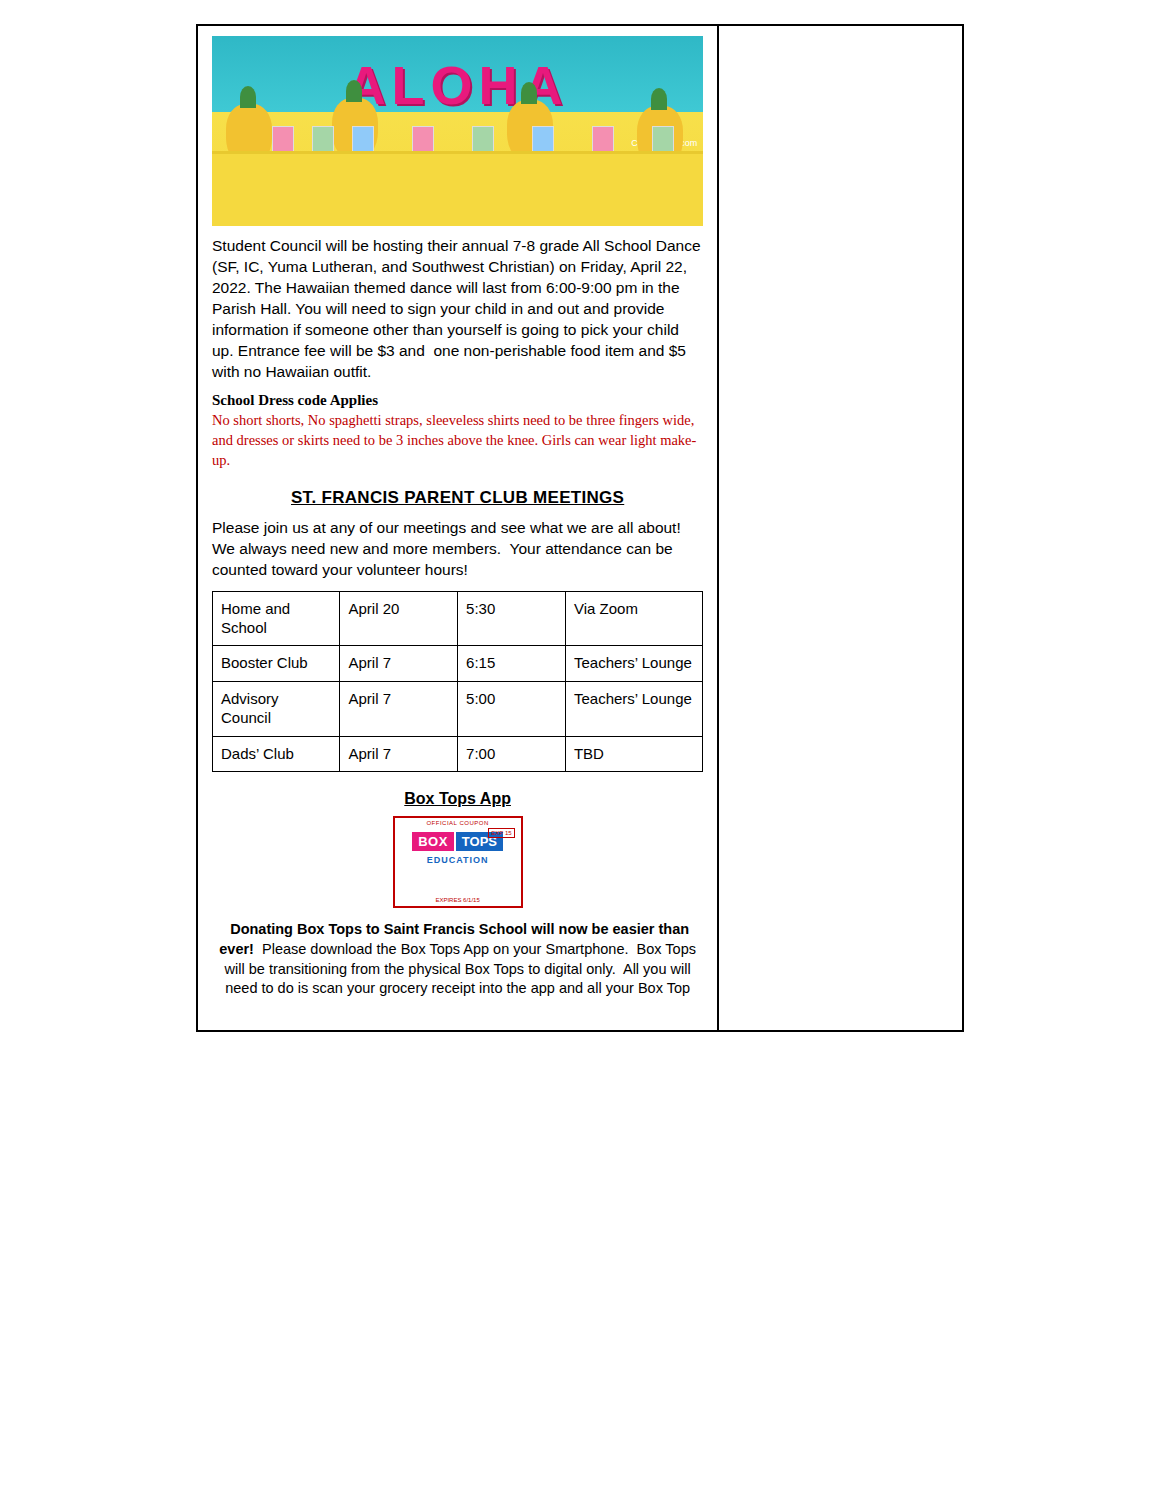ALOHA
Craftibilities.com
Student Council will be hosting their annual 7-8 grade All School Dance (SF, IC, Yuma Lutheran, and Southwest Christian) on Friday, April 22, 2022. The Hawaiian themed dance will last from 6:00-9:00 pm in the Parish Hall. You will need to sign your child in and out and provide information if someone other than yourself is going to pick your child up. Entrance fee will be $3 and one non-perishable food item and $5 with no Hawaiian outfit.
School Dress code Applies
No short shorts, No spaghetti straps, sleeveless shirts need to be three fingers wide, and dresses or skirts need to be 3 inches above the knee. Girls can wear light make-up.
ST. FRANCIS PARENT CLUB MEETINGS
Please join us at any of our meetings and see what we are all about! We always need new and more members. Your attendance can be counted toward your volunteer hours!
| Home and School | April 20 | 5:30 | Via Zoom |
| Booster Club | April 7 | 6:15 | Teachers’ Lounge |
| Advisory Council | April 7 | 5:00 | Teachers’ Lounge |
| Dads’ Club | April 7 | 7:00 | TBD |
Box Tops App
OFFICIAL COUPON
EXP 15
BOX TOPS
EDUCATION
EXPIRES 6/1/15
Donating Box Tops to Saint Francis School will now be easier than ever! Please download the Box Tops App on your Smartphone. Box Tops will be transitioning from the physical Box Tops to digital only. All you will need to do is scan your grocery receipt into the app and all your Box Top